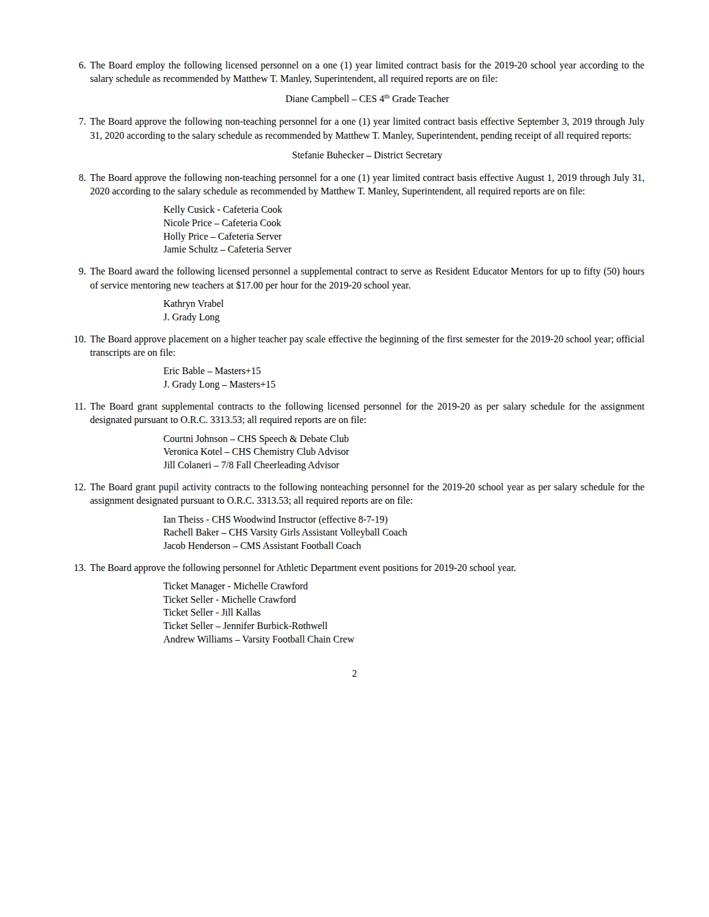6. The Board employ the following licensed personnel on a one (1) year limited contract basis for the 2019-20 school year according to the salary schedule as recommended by Matthew T. Manley, Superintendent, all required reports are on file:
Diane Campbell – CES 4th Grade Teacher
7. The Board approve the following non-teaching personnel for a one (1) year limited contract basis effective September 3, 2019 through July 31, 2020 according to the salary schedule as recommended by Matthew T. Manley, Superintendent, pending receipt of all required reports:
Stefanie Buhecker – District Secretary
8. The Board approve the following non-teaching personnel for a one (1) year limited contract basis effective August 1, 2019 through July 31, 2020 according to the salary schedule as recommended by Matthew T. Manley, Superintendent, all required reports are on file:
Kelly Cusick - Cafeteria Cook
Nicole Price – Cafeteria Cook
Holly Price – Cafeteria Server
Jamie Schultz – Cafeteria Server
9. The Board award the following licensed personnel a supplemental contract to serve as Resident Educator Mentors for up to fifty (50) hours of service mentoring new teachers at $17.00 per hour for the 2019-20 school year.
Kathryn Vrabel
J. Grady Long
10. The Board approve placement on a higher teacher pay scale effective the beginning of the first semester for the 2019-20 school year; official transcripts are on file:
Eric Bable – Masters+15
J. Grady Long – Masters+15
11. The Board grant supplemental contracts to the following licensed personnel for the 2019-20 as per salary schedule for the assignment designated pursuant to O.R.C. 3313.53; all required reports are on file:
Courtni Johnson – CHS Speech & Debate Club
Veronica Kotel – CHS Chemistry Club Advisor
Jill Colaneri – 7/8 Fall Cheerleading Advisor
12. The Board grant pupil activity contracts to the following nonteaching personnel for the 2019-20 school year as per salary schedule for the assignment designated pursuant to O.R.C. 3313.53; all required reports are on file:
Ian Theiss - CHS Woodwind Instructor (effective 8-7-19)
Rachell Baker – CHS Varsity Girls Assistant Volleyball Coach
Jacob Henderson – CMS Assistant Football Coach
13. The Board approve the following personnel for Athletic Department event positions for 2019-20 school year.
Ticket Manager - Michelle Crawford
Ticket Seller - Michelle Crawford
Ticket Seller - Jill Kallas
Ticket Seller – Jennifer Burbick-Rothwell
Andrew Williams – Varsity Football Chain Crew
2